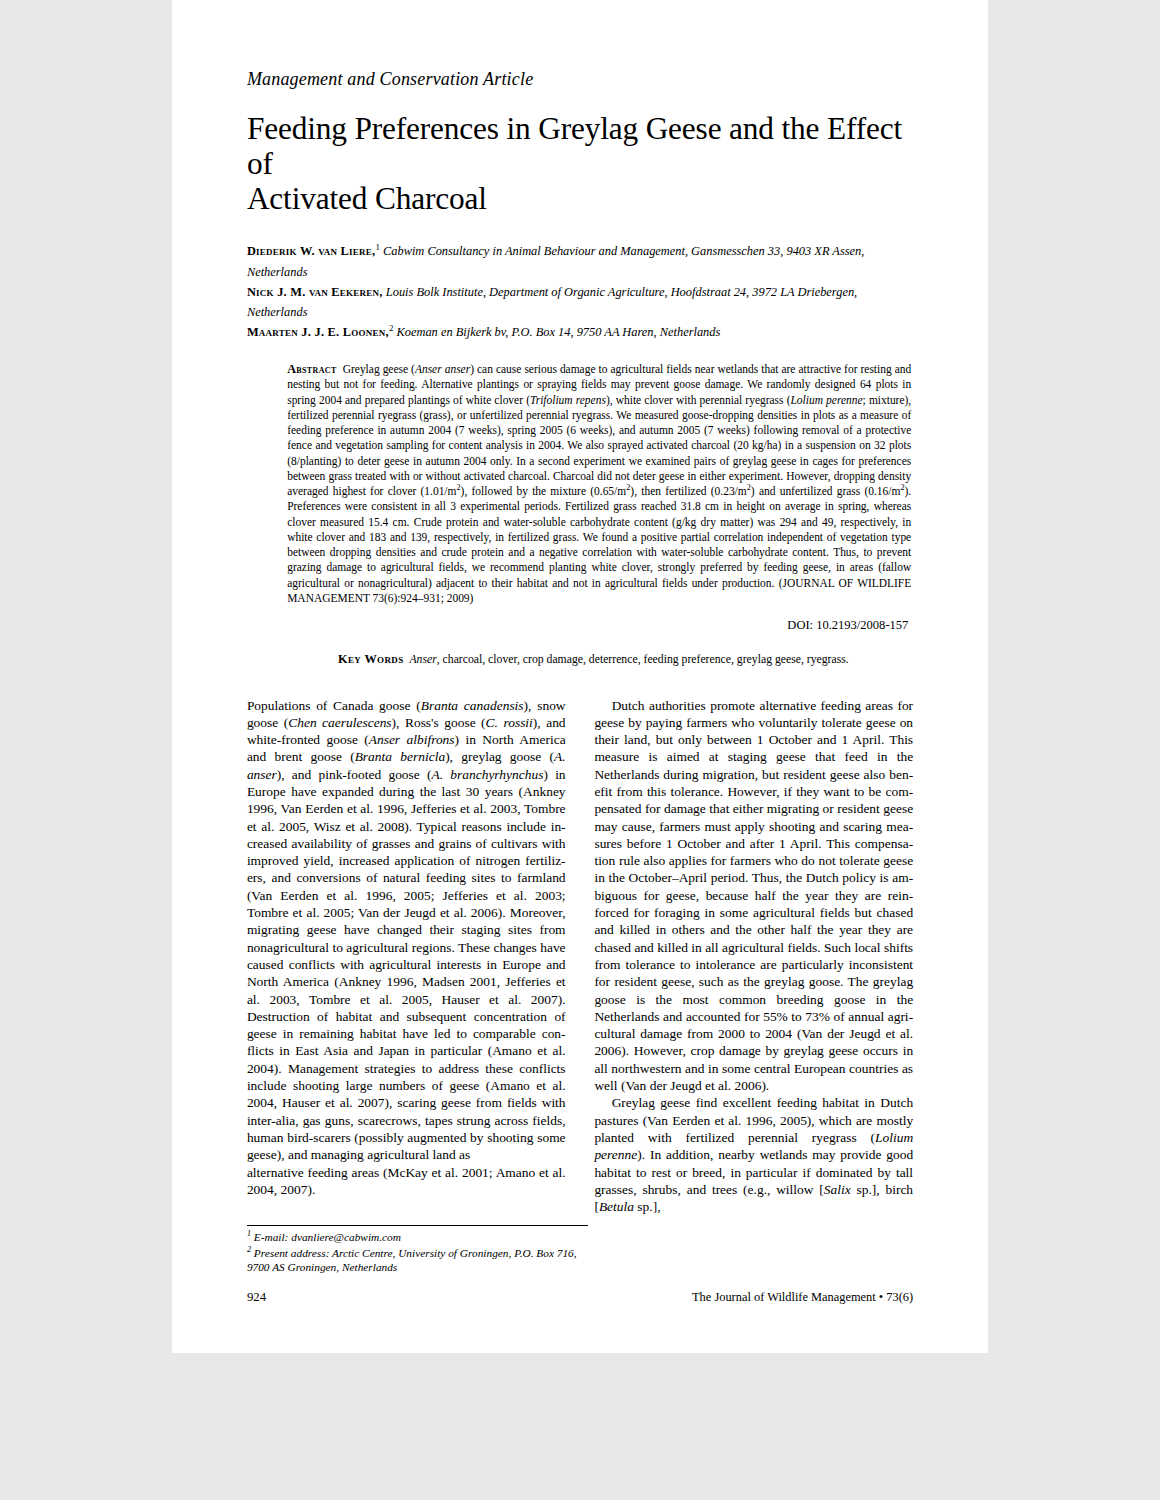Management and Conservation Article
Feeding Preferences in Greylag Geese and the Effect of
Activated Charcoal
Diederik W. van Liere,1 Cabwim Consultancy in Animal Behaviour and Management, Gansmesschen 33, 9403 XR Assen, Netherlands
Nick J. M. van Eekeren, Louis Bolk Institute, Department of Organic Agriculture, Hoofdstraat 24, 3972 LA Driebergen, Netherlands
Maarten J. J. E. Loonen,2 Koeman en Bijkerk bv, P.O. Box 14, 9750 AA Haren, Netherlands
Abstract Greylag geese (Anser anser) can cause serious damage to agricultural fields near wetlands that are attractive for resting and nesting but not for feeding. Alternative plantings or spraying fields may prevent goose damage. We randomly designed 64 plots in spring 2004 and prepared plantings of white clover (Trifolium repens), white clover with perennial ryegrass (Lolium perenne; mixture), fertilized perennial ryegrass (grass), or unfertilized perennial ryegrass. We measured goose-dropping densities in plots as a measure of feeding preference in autumn 2004 (7 weeks), spring 2005 (6 weeks), and autumn 2005 (7 weeks) following removal of a protective fence and vegetation sampling for content analysis in 2004. We also sprayed activated charcoal (20 kg/ha) in a suspension on 32 plots (8/planting) to deter geese in autumn 2004 only. In a second experiment we examined pairs of greylag geese in cages for preferences between grass treated with or without activated charcoal. Charcoal did not deter geese in either experiment. However, dropping density averaged highest for clover (1.01/m2), followed by the mixture (0.65/m2), then fertilized (0.23/m2) and unfertilized grass (0.16/m2). Preferences were consistent in all 3 experimental periods. Fertilized grass reached 31.8 cm in height on average in spring, whereas clover measured 15.4 cm. Crude protein and water-soluble carbohydrate content (g/kg dry matter) was 294 and 49, respectively, in white clover and 183 and 139, respectively, in fertilized grass. We found a positive partial correlation independent of vegetation type between dropping densities and crude protein and a negative correlation with water-soluble carbohydrate content. Thus, to prevent grazing damage to agricultural fields, we recommend planting white clover, strongly preferred by feeding geese, in areas (fallow agricultural or nonagricultural) adjacent to their habitat and not in agricultural fields under production. (JOURNAL OF WILDLIFE MANAGEMENT 73(6):924–931; 2009)
DOI: 10.2193/2008-157
Key Words Anser, charcoal, clover, crop damage, deterrence, feeding preference, greylag geese, ryegrass.
Populations of Canada goose (Branta canadensis), snow goose (Chen caerulescens), Ross's goose (C. rossii), and white-fronted goose (Anser albifrons) in North America and brent goose (Branta bernicla), greylag goose (A. anser), and pink-footed goose (A. branchyrhynchus) in Europe have expanded during the last 30 years (Ankney 1996, Van Eerden et al. 1996, Jefferies et al. 2003, Tombre et al. 2005, Wisz et al. 2008). Typical reasons include increased availability of grasses and grains of cultivars with improved yield, increased application of nitrogen fertilizers, and conversions of natural feeding sites to farmland (Van Eerden et al. 1996, 2005; Jefferies et al. 2003; Tombre et al. 2005; Van der Jeugd et al. 2006). Moreover, migrating geese have changed their staging sites from nonagricultural to agricultural regions. These changes have caused conflicts with agricultural interests in Europe and North America (Ankney 1996, Madsen 2001, Jefferies et al. 2003, Tombre et al. 2005, Hauser et al. 2007). Destruction of habitat and subsequent concentration of geese in remaining habitat have led to comparable conflicts in East Asia and Japan in particular (Amano et al. 2004). Management strategies to address these conflicts include shooting large numbers of geese (Amano et al. 2004, Hauser et al. 2007), scaring geese from fields with inter-alia, gas guns, scarecrows, tapes strung across fields, human bird-scarers (possibly augmented by shooting some geese), and managing agricultural land as
alternative feeding areas (McKay et al. 2001; Amano et al. 2004, 2007).
Dutch authorities promote alternative feeding areas for geese by paying farmers who voluntarily tolerate geese on their land, but only between 1 October and 1 April. This measure is aimed at staging geese that feed in the Netherlands during migration, but resident geese also benefit from this tolerance. However, if they want to be compensated for damage that either migrating or resident geese may cause, farmers must apply shooting and scaring measures before 1 October and after 1 April. This compensation rule also applies for farmers who do not tolerate geese in the October–April period. Thus, the Dutch policy is ambiguous for geese, because half the year they are reinforced for foraging in some agricultural fields but chased and killed in others and the other half the year they are chased and killed in all agricultural fields. Such local shifts from tolerance to intolerance are particularly inconsistent for resident geese, such as the greylag goose. The greylag goose is the most common breeding goose in the Netherlands and accounted for 55% to 73% of annual agricultural damage from 2000 to 2004 (Van der Jeugd et al. 2006). However, crop damage by greylag geese occurs in all northwestern and in some central European countries as well (Van der Jeugd et al. 2006).
Greylag geese find excellent feeding habitat in Dutch pastures (Van Eerden et al. 1996, 2005), which are mostly planted with fertilized perennial ryegrass (Lolium perenne). In addition, nearby wetlands may provide good habitat to rest or breed, in particular if dominated by tall grasses, shrubs, and trees (e.g., willow [Salix sp.], birch [Betula sp.],
1 E-mail: dvanliere@cabwim.com
2 Present address: Arctic Centre, University of Groningen, P.O. Box 716, 9700 AS Groningen, Netherlands
924 The Journal of Wildlife Management • 73(6)